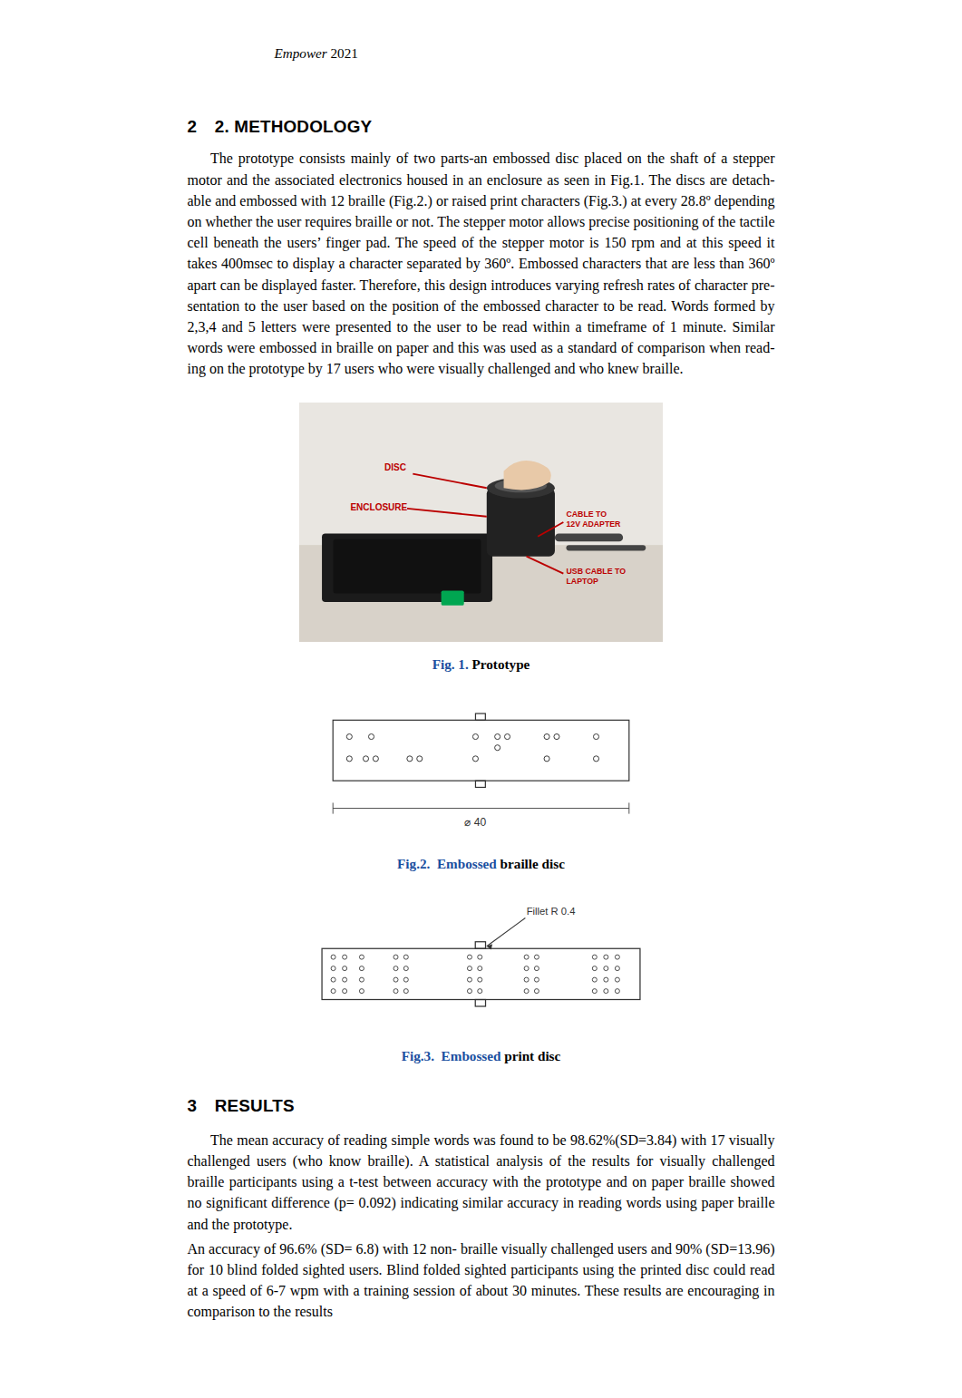Empower 2021
22. METHODOLOGY
The prototype consists mainly of two parts-an embossed disc placed on the shaft of a stepper motor and the associated electronics housed in an enclosure as seen in Fig.1. The discs are detachable and embossed with 12 braille (Fig.2.) or raised print characters (Fig.3.) at every 28.8º depending on whether the user requires braille or not. The stepper motor allows precise positioning of the tactile cell beneath the users’ finger pad. The speed of the stepper motor is 150 rpm and at this speed it takes 400msec to display a character separated by 360º. Embossed characters that are less than 360º apart can be displayed faster. Therefore, this design introduces varying refresh rates of character presentation to the user based on the position of the embossed character to be read. Words formed by 2,3,4 and 5 letters were presented to the user to be read within a timeframe of 1 minute. Similar words were embossed in braille on paper and this was used as a standard of comparison when reading on the prototype by 17 users who were visually challenged and who knew braille.
Fig. 1. Prototype
Fig.2. Embossed braille disc
Fig.3. Embossed print disc
3 RESULTS
The mean accuracy of reading simple words was found to be 98.62%(SD=3.84) with 17 visually challenged users (who know braille). A statistical analysis of the results for visually challenged braille participants using a t-test between accuracy with the prototype and on paper braille showed no significant difference (p= 0.092) indicating similar accuracy in reading words using paper braille and the prototype.
An accuracy of 96.6% (SD= 6.8) with 12 non- braille visually challenged users and 90% (SD=13.96) for 10 blind folded sighted users. Blind folded sighted participants using the printed disc could read at a speed of 6-7 wpm with a training session of about 30 minutes. These results are encouraging in comparison to the results